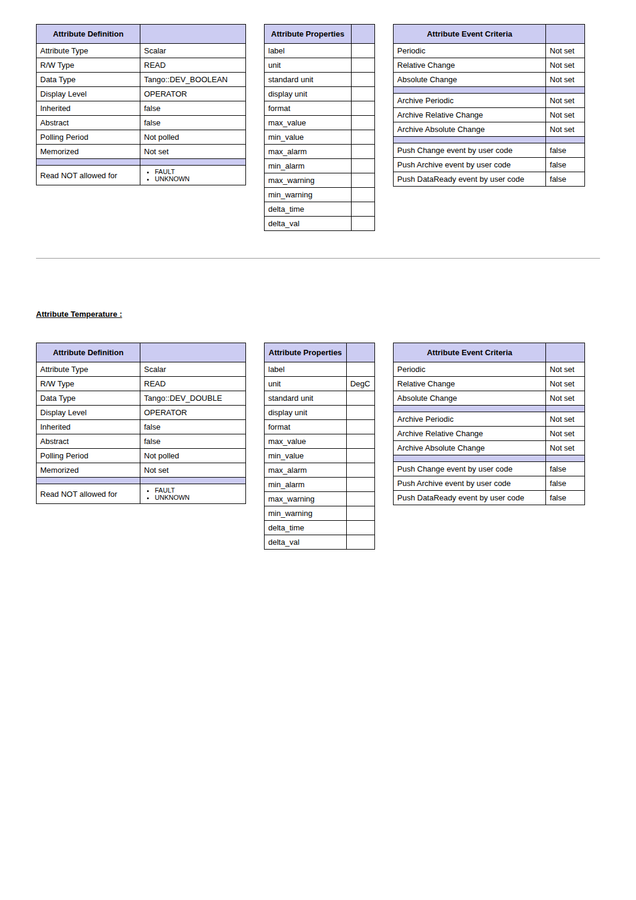| Attribute Definition | |
| --- | --- |
| Attribute Type | Scalar |
| R/W Type | READ |
| Data Type | Tango::DEV_BOOLEAN |
| Display Level | OPERATOR |
| Inherited | false |
| Abstract | false |
| Polling Period | Not polled |
| Memorized | Not set |
| Read NOT allowed for | FAULT UNKNOWN |
| Attribute Properties | |
| --- | --- |
| label | |
| unit | |
| standard unit | |
| display unit | |
| format | |
| max_value | |
| min_value | |
| max_alarm | |
| min_alarm | |
| max_warning | |
| min_warning | |
| delta_time | |
| delta_val | |
| Attribute Event Criteria | |
| --- | --- |
| Periodic | Not set |
| Relative Change | Not set |
| Absolute Change | Not set |
| Archive Periodic | Not set |
| Archive Relative Change | Not set |
| Archive Absolute Change | Not set |
| Push Change event by user code | false |
| Push Archive event by user code | false |
| Push DataReady event by user code | false |
Attribute Temperature :
| Attribute Definition | |
| --- | --- |
| Attribute Type | Scalar |
| R/W Type | READ |
| Data Type | Tango::DEV_DOUBLE |
| Display Level | OPERATOR |
| Inherited | false |
| Abstract | false |
| Polling Period | Not polled |
| Memorized | Not set |
| Read NOT allowed for | FAULT UNKNOWN |
| Attribute Properties | |
| --- | --- |
| label | |
| unit | DegC |
| standard unit | |
| display unit | |
| format | |
| max_value | |
| min_value | |
| max_alarm | |
| min_alarm | |
| max_warning | |
| min_warning | |
| delta_time | |
| delta_val | |
| Attribute Event Criteria | |
| --- | --- |
| Periodic | Not set |
| Relative Change | Not set |
| Absolute Change | Not set |
| Archive Periodic | Not set |
| Archive Relative Change | Not set |
| Archive Absolute Change | Not set |
| Push Change event by user code | false |
| Push Archive event by user code | false |
| Push DataReady event by user code | false |